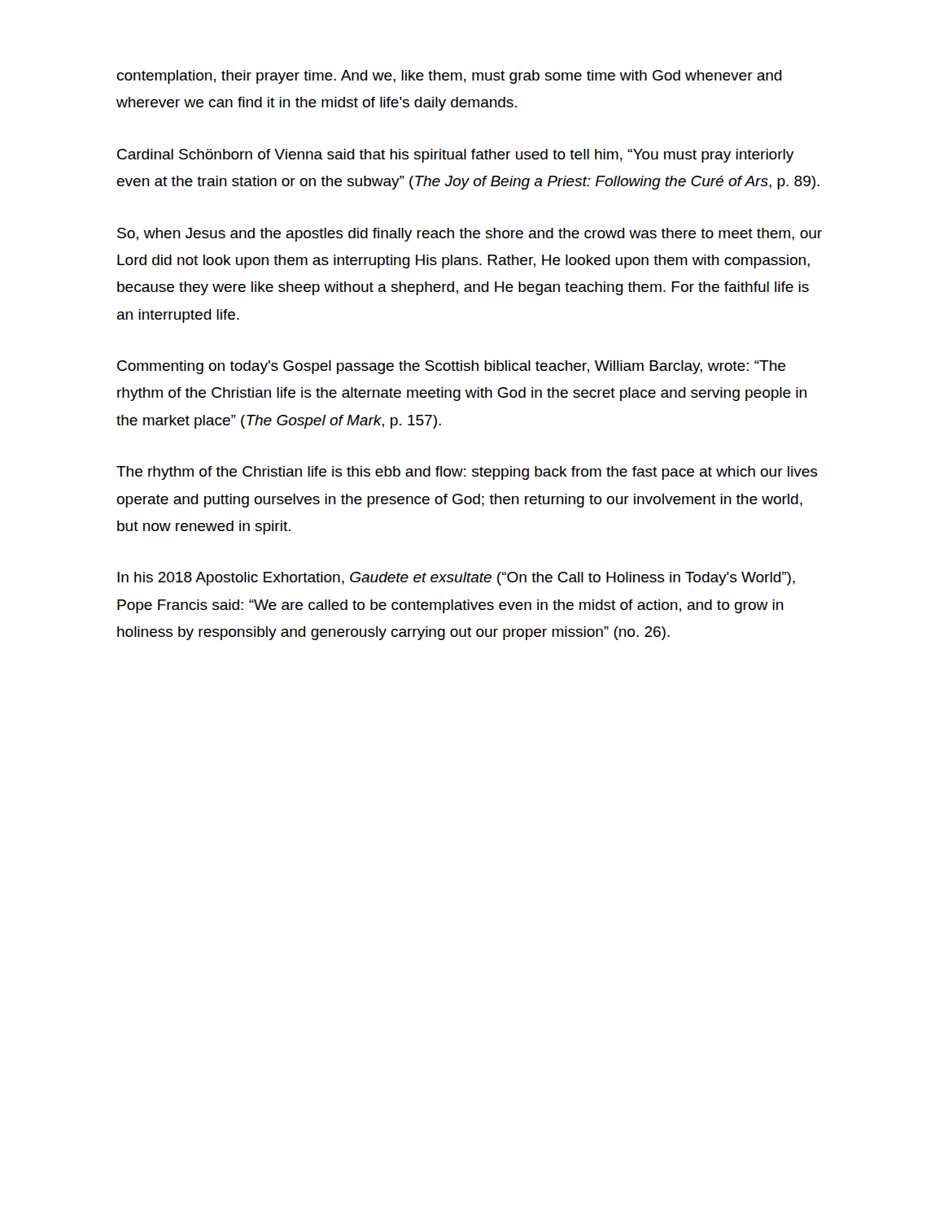contemplation, their prayer time. And we, like them, must grab some time with God whenever and wherever we can find it in the midst of life's daily demands.
Cardinal Schönborn of Vienna said that his spiritual father used to tell him, “You must pray interiorly even at the train station or on the subway” (The Joy of Being a Priest: Following the Curé of Ars, p. 89).
So, when Jesus and the apostles did finally reach the shore and the crowd was there to meet them, our Lord did not look upon them as interrupting His plans. Rather, He looked upon them with compassion, because they were like sheep without a shepherd, and He began teaching them. For the faithful life is an interrupted life.
Commenting on today's Gospel passage the Scottish biblical teacher, William Barclay, wrote: “The rhythm of the Christian life is the alternate meeting with God in the secret place and serving people in the market place” (The Gospel of Mark, p. 157).
The rhythm of the Christian life is this ebb and flow: stepping back from the fast pace at which our lives operate and putting ourselves in the presence of God; then returning to our involvement in the world, but now renewed in spirit.
In his 2018 Apostolic Exhortation, Gaudete et exsultate (“On the Call to Holiness in Today's World”), Pope Francis said: “We are called to be contemplatives even in the midst of action, and to grow in holiness by responsibly and generously carrying out our proper mission” (no. 26).